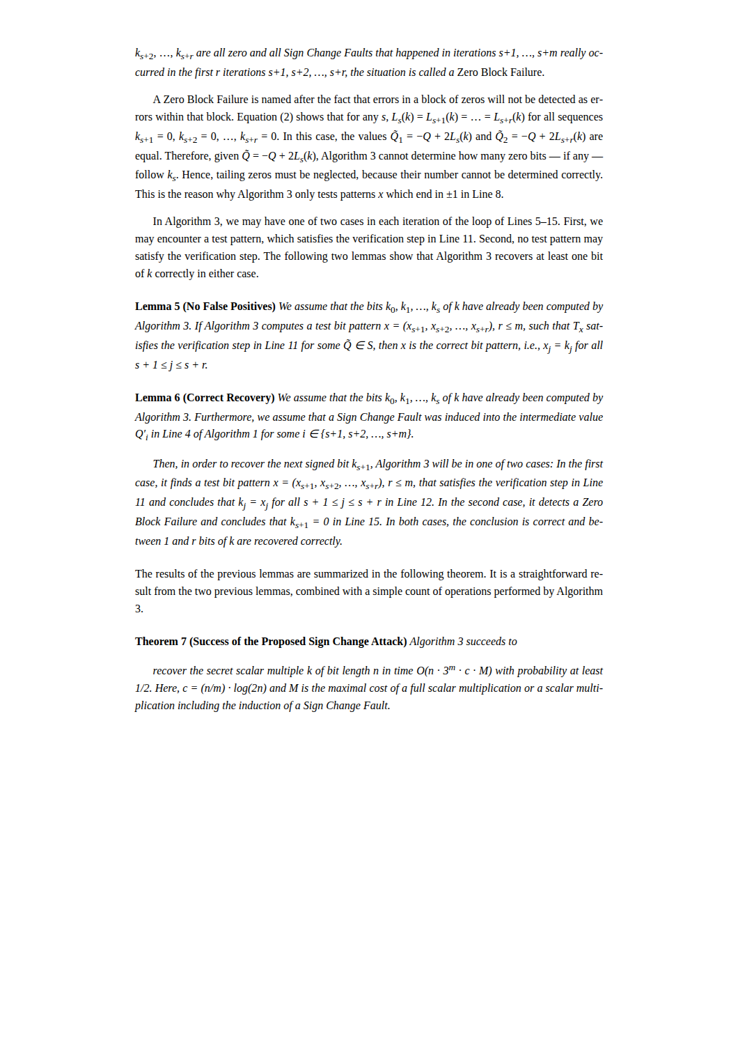ks+2, …, ks+r are all zero and all Sign Change Faults that happened in iterations s+1, …, s+m really occurred in the first r iterations s+1, s+2, …, s+r, the situation is called a Zero Block Failure.
A Zero Block Failure is named after the fact that errors in a block of zeros will not be detected as errors within that block. Equation (2) shows that for any s, Ls(k) = Ls+1(k) = … = Ls+r(k) for all sequences ks+1 = 0, ks+2 = 0, …, ks+r = 0. In this case, the values Q̃1 = −Q + 2Ls(k) and Q̃2 = −Q + 2Ls+r(k) are equal. Therefore, given Q̃ = −Q + 2Ls(k), Algorithm 3 cannot determine how many zero bits — if any — follow ks. Hence, tailing zeros must be neglected, because their number cannot be determined correctly. This is the reason why Algorithm 3 only tests patterns x which end in ±1 in Line 8.
In Algorithm 3, we may have one of two cases in each iteration of the loop of Lines 5–15. First, we may encounter a test pattern, which satisfies the verification step in Line 11. Second, no test pattern may satisfy the verification step. The following two lemmas show that Algorithm 3 recovers at least one bit of k correctly in either case.
Lemma 5 (No False Positives) We assume that the bits k0, k1, …, ks of k have already been computed by Algorithm 3. If Algorithm 3 computes a test bit pattern x = (xs+1, xs+2, …, xs+r), r ≤ m, such that Tx satisfies the verification step in Line 11 for some Q̃ ∈ S, then x is the correct bit pattern, i.e., xj = kj for all s + 1 ≤ j ≤ s + r.
Lemma 6 (Correct Recovery) We assume that the bits k0, k1, …, ks of k have already been computed by Algorithm 3. Furthermore, we assume that a Sign Change Fault was induced into the intermediate value Q′i in Line 4 of Algorithm 1 for some i ∈ {s+1, s+2, …, s+m}.
Then, in order to recover the next signed bit ks+1, Algorithm 3 will be in one of two cases: In the first case, it finds a test bit pattern x = (xs+1, xs+2, …, xs+r), r ≤ m, that satisfies the verification step in Line 11 and concludes that kj = xj for all s + 1 ≤ j ≤ s + r in Line 12. In the second case, it detects a Zero Block Failure and concludes that ks+1 = 0 in Line 15. In both cases, the conclusion is correct and between 1 and r bits of k are recovered correctly.
The results of the previous lemmas are summarized in the following theorem. It is a straightforward result from the two previous lemmas, combined with a simple count of operations performed by Algorithm 3.
Theorem 7 (Success of the Proposed Sign Change Attack) Algorithm 3 succeeds to
recover the secret scalar multiple k of bit length n in time O(n · 3m · c · M) with probability at least 1/2. Here, c = (n/m) · log(2n) and M is the maximal cost of a full scalar multiplication or a scalar multiplication including the induction of a Sign Change Fault.